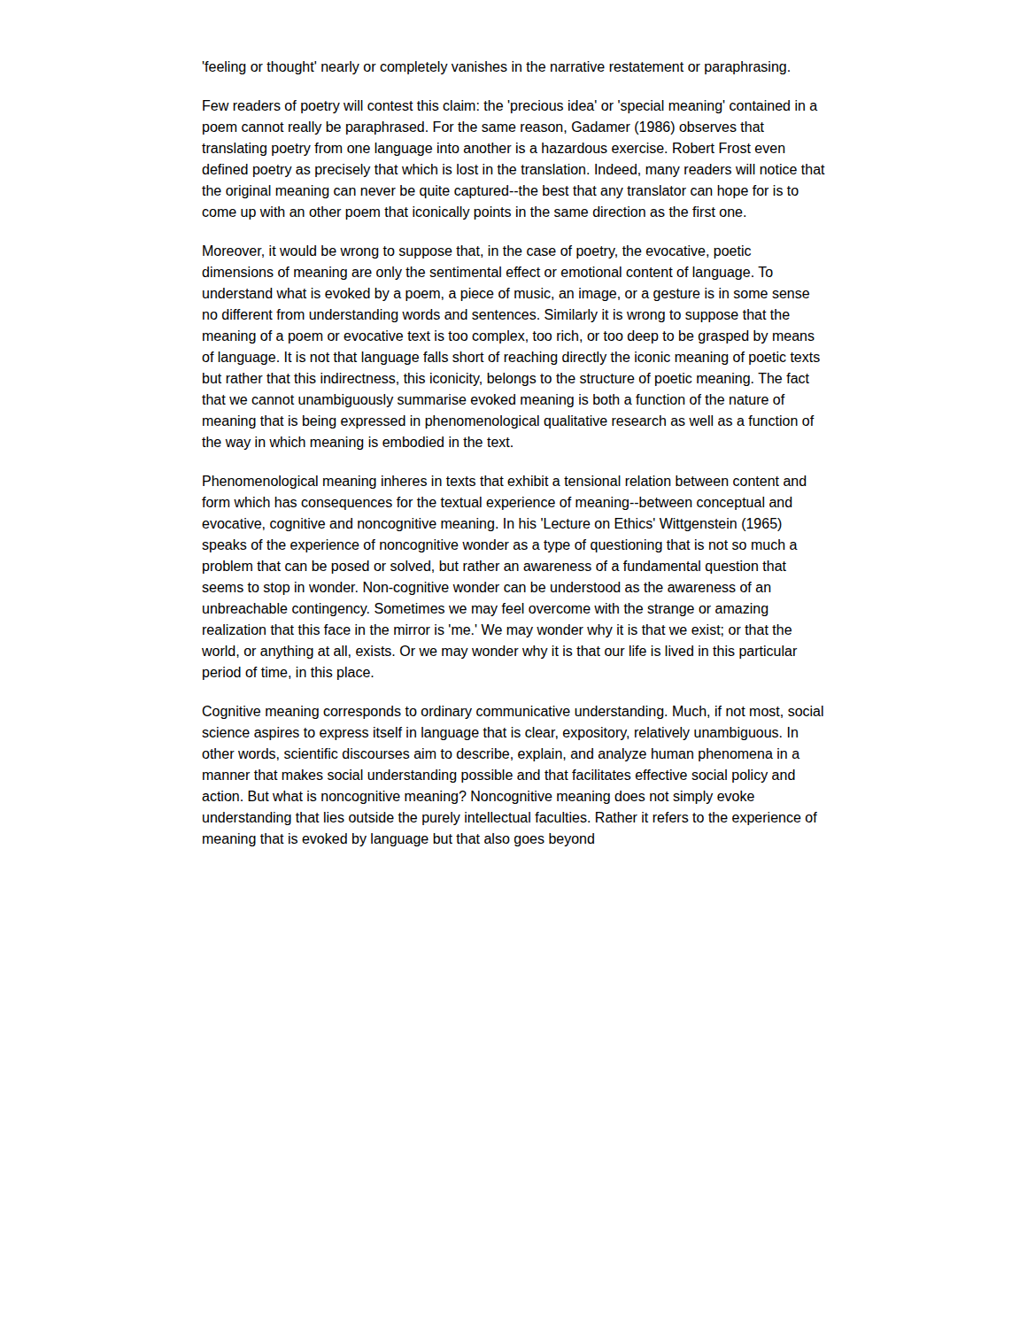'feeling or thought' nearly or completely vanishes in the narrative restatement or paraphrasing.
Few readers of poetry will contest this claim: the 'precious idea' or 'special meaning' contained in a poem cannot really be paraphrased. For the same reason, Gadamer (1986) observes that translating poetry from one language into another is a hazardous exercise. Robert Frost even defined poetry as precisely that which is lost in the translation. Indeed, many readers will notice that the original meaning can never be quite captured--the best that any translator can hope for is to come up with an other poem that iconically points in the same direction as the first one.
Moreover, it would be wrong to suppose that, in the case of poetry, the evocative, poetic dimensions of meaning are only the sentimental effect or emotional content of language. To understand what is evoked by a poem, a piece of music, an image, or a gesture is in some sense no different from understanding words and sentences. Similarly it is wrong to suppose that the meaning of a poem or evocative text is too complex, too rich, or too deep to be grasped by means of language. It is not that language falls short of reaching directly the iconic meaning of poetic texts but rather that this indirectness, this iconicity, belongs to the structure of poetic meaning. The fact that we cannot unambiguously summarise evoked meaning is both a function of the nature of meaning that is being expressed in phenomenological qualitative research as well as a function of the way in which meaning is embodied in the text.
Phenomenological meaning inheres in texts that exhibit a tensional relation between content and form which has consequences for the textual experience of meaning--between conceptual and evocative, cognitive and noncognitive meaning. In his 'Lecture on Ethics' Wittgenstein (1965) speaks of the experience of noncognitive wonder as a type of questioning that is not so much a problem that can be posed or solved, but rather an awareness of a fundamental question that seems to stop in wonder. Non-cognitive wonder can be understood as the awareness of an unbreachable contingency. Sometimes we may feel overcome with the strange or amazing realization that this face in the mirror is 'me.' We may wonder why it is that we exist; or that the world, or anything at all, exists. Or we may wonder why it is that our life is lived in this particular period of time, in this place.
Cognitive meaning corresponds to ordinary communicative understanding. Much, if not most, social science aspires to express itself in language that is clear, expository, relatively unambiguous. In other words, scientific discourses aim to describe, explain, and analyze human phenomena in a manner that makes social understanding possible and that facilitates effective social policy and action. But what is noncognitive meaning? Noncognitive meaning does not simply evoke understanding that lies outside the purely intellectual faculties. Rather it refers to the experience of meaning that is evoked by language but that also goes beyond